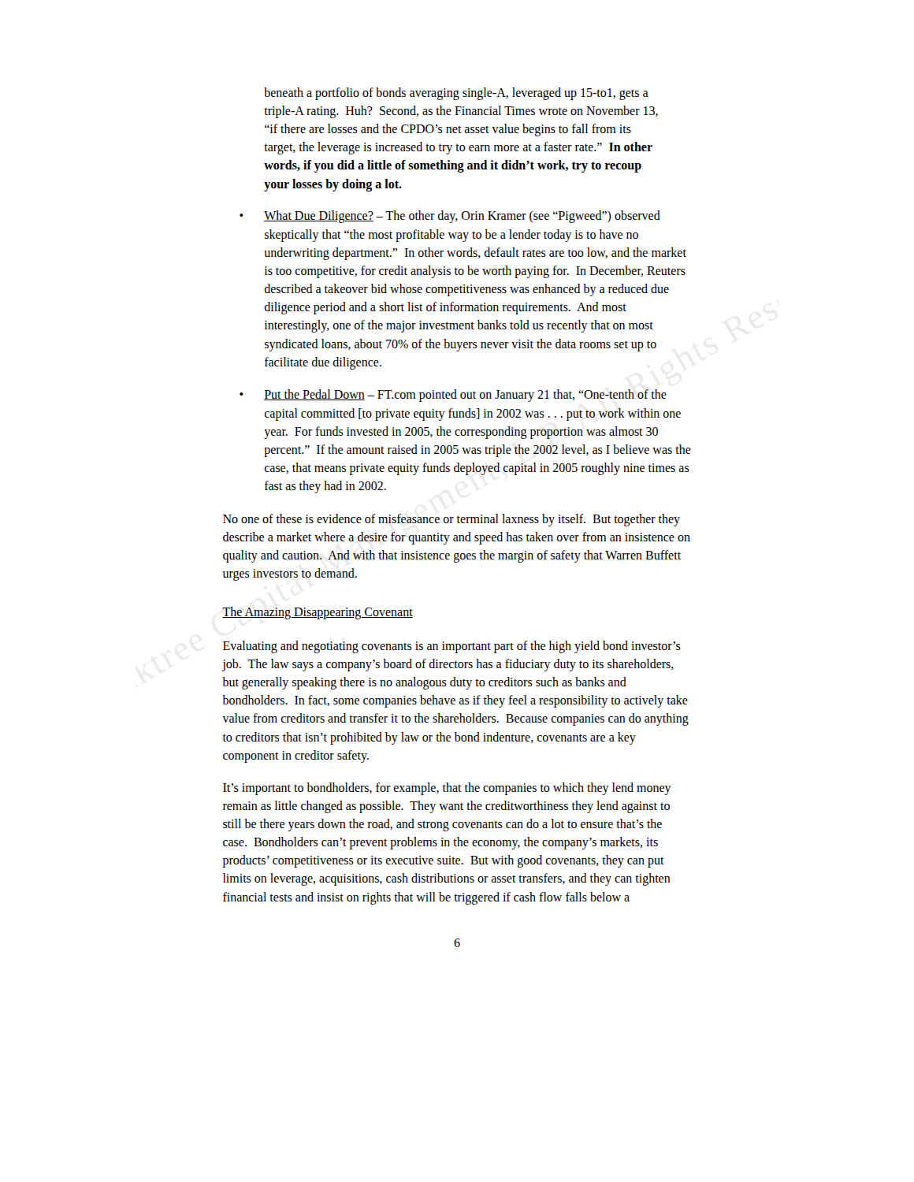© Oaktree Capital Management, L.P. All Rights Reserved
beneath a portfolio of bonds averaging single-A, leveraged up 15-to1, gets a triple-A rating. Huh? Second, as the Financial Times wrote on November 13, “if there are losses and the CPDO’s net asset value begins to fall from its target, the leverage is increased to try to earn more at a faster rate.” In other words, if you did a little of something and it didn’t work, try to recoup your losses by doing a lot.
What Due Diligence? – The other day, Orin Kramer (see “Pigweed”) observed skeptically that “the most profitable way to be a lender today is to have no underwriting department.” In other words, default rates are too low, and the market is too competitive, for credit analysis to be worth paying for. In December, Reuters described a takeover bid whose competitiveness was enhanced by a reduced due diligence period and a short list of information requirements. And most interestingly, one of the major investment banks told us recently that on most syndicated loans, about 70% of the buyers never visit the data rooms set up to facilitate due diligence.
Put the Pedal Down – FT.com pointed out on January 21 that, “One-tenth of the capital committed [to private equity funds] in 2002 was . . . put to work within one year. For funds invested in 2005, the corresponding proportion was almost 30 percent.” If the amount raised in 2005 was triple the 2002 level, as I believe was the case, that means private equity funds deployed capital in 2005 roughly nine times as fast as they had in 2002.
No one of these is evidence of misfeasance or terminal laxness by itself. But together they describe a market where a desire for quantity and speed has taken over from an insistence on quality and caution. And with that insistence goes the margin of safety that Warren Buffett urges investors to demand.
The Amazing Disappearing Covenant
Evaluating and negotiating covenants is an important part of the high yield bond investor’s job. The law says a company’s board of directors has a fiduciary duty to its shareholders, but generally speaking there is no analogous duty to creditors such as banks and bondholders. In fact, some companies behave as if they feel a responsibility to actively take value from creditors and transfer it to the shareholders. Because companies can do anything to creditors that isn’t prohibited by law or the bond indenture, covenants are a key component in creditor safety.
It’s important to bondholders, for example, that the companies to which they lend money remain as little changed as possible. They want the creditworthiness they lend against to still be there years down the road, and strong covenants can do a lot to ensure that’s the case. Bondholders can’t prevent problems in the economy, the company’s markets, its products’ competitiveness or its executive suite. But with good covenants, they can put limits on leverage, acquisitions, cash distributions or asset transfers, and they can tighten financial tests and insist on rights that will be triggered if cash flow falls below a
6